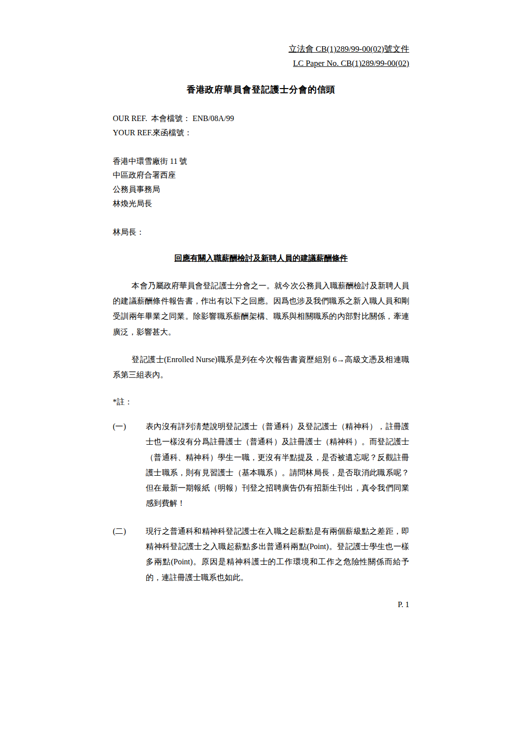立法會 CB(1)289/99-00(02)號文件 LC Paper No. CB(1)289/99-00(02)
香港政府華員會登記護士分會的信頭
OUR REF. 本會檔號： ENB/08A/99
YOUR REF.來函檔號：
香港中環雪廠街 11 號
中區政府合署西座
公務員事務局
林煥光局長
林局長：
回應有關入職薪酬檢討及新聘人員的建議薪酬條件
本會乃屬政府華員會登記護士分會之一。就今次公務員入職薪酬檢討及新聘人員的建議薪酬條件報告書，作出有以下之回應。因爲也涉及我們職系之新入職人員和剛受訓兩年畢業之同業。除影響職系薪酬架構、職系與相關職系的內部對比關係，牽連廣泛，影響甚大。
登記護士(Enrolled Nurse)職系是列在今次報告書資歷組別 6→高級文憑及相連職系第三組表內。
*註：
(一) 表內沒有詳列淸楚說明登記護士（普通科）及登記護士（精神科），註冊護士也一樣沒有分爲註冊護士（普通科）及註冊護士（精神科）。而登記護士（普通科、精神科）學生一職，更沒有半點提及，是否被遺忘呢？反觀註冊護士職系，則有見習護士（基本職系）。請問林局長，是否取消此職系呢？但在最新一期報紙（明報）刊登之招聘廣告仍有招新生刊出，真令我們同業感到費解！
(二) 現行之普通科和精神科登記護士在入職之起薪點是有兩個薪級點之差距，即精神科登記護士之入職起薪點多出普通科兩點(Point)。登記護士學生也一樣多兩點(Point)。原因是精神科護士的工作環境和工作之危險性關係而給予的，連註冊護士職系也如此。
P. 1